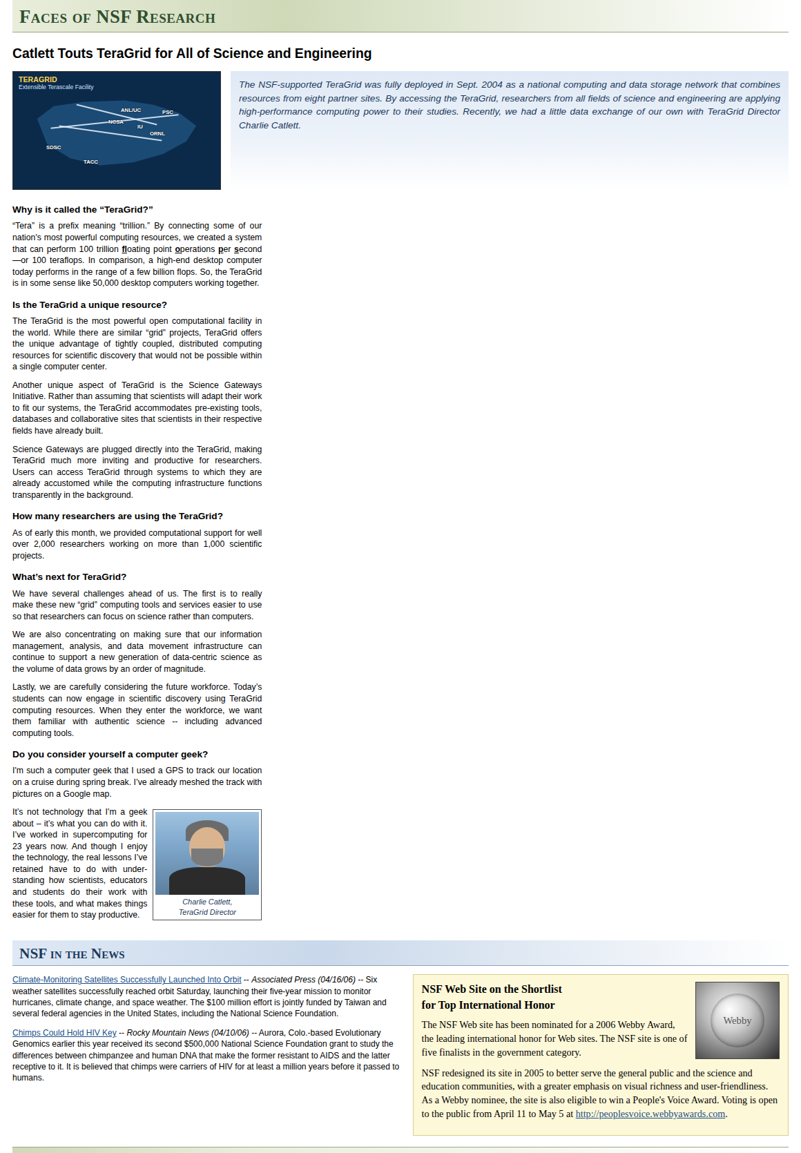Faces of NSF Research
Catlett Touts TeraGrid for All of Science and Engineering
TERAGRIDExtensible Terascale Facility
ANL/UC
PSC
NCSA
IU
ORNL
SDSC
TACC
The NSF-supported TeraGrid was fully deployed in Sept. 2004 as a national computing and data storage network that combines resources from eight partner sites. By accessing the TeraGrid, researchers from all fields of science and engineering are applying high-performance computing power to their studies. Recently, we had a little data exchange of our own with TeraGrid Director Charlie Catlett.
Why is it called the “TeraGrid?”
“Tera” is a prefix meaning “trillion.” By connecting some of our nation's most powerful computing resources, we created a system that can perform 100 trillion floating point operations per second—or 100 teraflops. In comparison, a high-end desktop computer today performs in the range of a few billion flops. So, the TeraGrid is in some sense like 50,000 desktop computers working together.
Is the TeraGrid a unique resource?
The TeraGrid is the most powerful open computational facility in the world. While there are similar “grid” projects, TeraGrid offers the unique advantage of tightly coupled, distributed computing resources for scientific discovery that would not be possible within a single computer center.
Another unique aspect of TeraGrid is the Science Gateways Initiative. Rather than assuming that scientists will adapt their work to fit our systems, the TeraGrid accommodates pre-existing tools, databases and collaborative sites that scientists in their respective fields have already built.
Science Gateways are plugged directly into the TeraGrid, making TeraGrid much more inviting and productive for researchers. Users can access TeraGrid through systems to which they are already accustomed while the computing infrastructure functions transparently in the background.
How many researchers are using the TeraGrid?
As of early this month, we provided computational support for well over 2,000 researchers working on more than 1,000 scientific projects.
What’s next for TeraGrid?
We have several challenges ahead of us. The first is to really make these new “grid” computing tools and services easier to use so that researchers can focus on science rather than computers.
We are also concentrating on making sure that our information management, analysis, and data movement infrastructure can continue to support a new generation of data-centric science as the volume of data grows by an order of magnitude.
Lastly, we are carefully considering the future workforce. Today’s students can now engage in scientific discovery using TeraGrid computing resources. When they enter the workforce, we want them familiar with authentic science -- including advanced computing tools.
Do you consider yourself a computer geek?
I'm such a computer geek that I used a GPS to track our location on a cruise during spring break. I’ve already meshed the track with pictures on a Google map.
Charlie Catlett,
TeraGrid Director
It’s not technology that I’m a geek about – it’s what you can do with it. I’ve worked in supercomputing for 23 years now. And though I enjoy the technology, the real lessons I’ve retained have to do with under-standing how scientists, educators and students do their work with these tools, and what makes things easier for them to stay productive.
NSF in the News
Climate-Monitoring Satellites Successfully Launched Into Orbit -- Associated Press (04/16/06) -- Six weather satellites successfully reached orbit Saturday, launching their five-year mission to monitor hurricanes, climate change, and space weather. The $100 million effort is jointly funded by Taiwan and several federal agencies in the United States, including the National Science Foundation.
Chimps Could Hold HIV Key -- Rocky Mountain News (04/10/06) -- Aurora, Colo.-based Evolutionary Genomics earlier this year received its second $500,000 National Science Foundation grant to study the differences between chimpanzee and human DNA that make the former resistant to AIDS and the latter receptive to it. It is believed that chimps were carriers of HIV for at least a million years before it passed to humans.
NSF Web Site on the Shortlist
for Top International Honor
The NSF Web site has been nominated for a 2006 Webby Award, the leading international honor for Web sites. The NSF site is one of five finalists in the government category.
NSF redesigned its site in 2005 to better serve the general public and the science and education communities, with a greater emphasis on visual richness and user-friendliness. As a Webby nominee, the site is also eligible to win a People's Voice Award. Voting is open to the public from April 11 to May 5 at http://peoplesvoice.webbyawards.com.